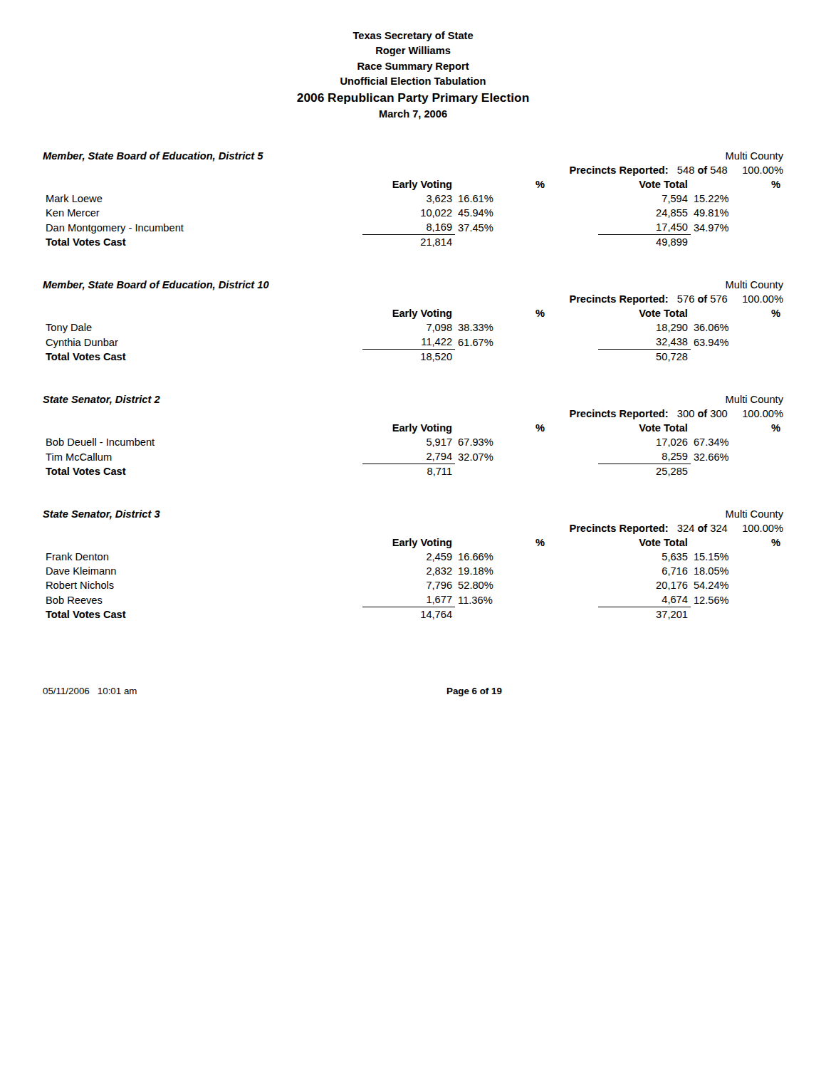Texas Secretary of State
Roger Williams
Race Summary Report
Unofficial Election Tabulation
2006 Republican Party Primary Election
March 7, 2006
Member, State Board of Education, District 5 Multi County
Precincts Reported: 548 of 548 100.00%
| | Early Voting | % | | Vote Total | % |
| --- | --- | --- | --- | --- | --- |
| Mark Loewe | 3,623 | 16.61% | | 7,594 | 15.22% |
| Ken Mercer | 10,022 | 45.94% | | 24,855 | 49.81% |
| Dan Montgomery - Incumbent | 8,169 | 37.45% | | 17,450 | 34.97% |
| Total Votes Cast | 21,814 | | | 49,899 | |
Member, State Board of Education, District 10 Multi County
Precincts Reported: 576 of 576 100.00%
| | Early Voting | % | | Vote Total | % |
| --- | --- | --- | --- | --- | --- |
| Tony Dale | 7,098 | 38.33% | | 18,290 | 36.06% |
| Cynthia Dunbar | 11,422 | 61.67% | | 32,438 | 63.94% |
| Total Votes Cast | 18,520 | | | 50,728 | |
State Senator, District 2 Multi County
Precincts Reported: 300 of 300 100.00%
| | Early Voting | % | | Vote Total | % |
| --- | --- | --- | --- | --- | --- |
| Bob Deuell - Incumbent | 5,917 | 67.93% | | 17,026 | 67.34% |
| Tim McCallum | 2,794 | 32.07% | | 8,259 | 32.66% |
| Total Votes Cast | 8,711 | | | 25,285 | |
State Senator, District 3 Multi County
Precincts Reported: 324 of 324 100.00%
| | Early Voting | % | | Vote Total | % |
| --- | --- | --- | --- | --- | --- |
| Frank Denton | 2,459 | 16.66% | | 5,635 | 15.15% |
| Dave Kleimann | 2,832 | 19.18% | | 6,716 | 18.05% |
| Robert Nichols | 7,796 | 52.80% | | 20,176 | 54.24% |
| Bob Reeves | 1,677 | 11.36% | | 4,674 | 12.56% |
| Total Votes Cast | 14,764 | | | 37,201 | |
05/11/2006 10:01 am Page 6 of 19